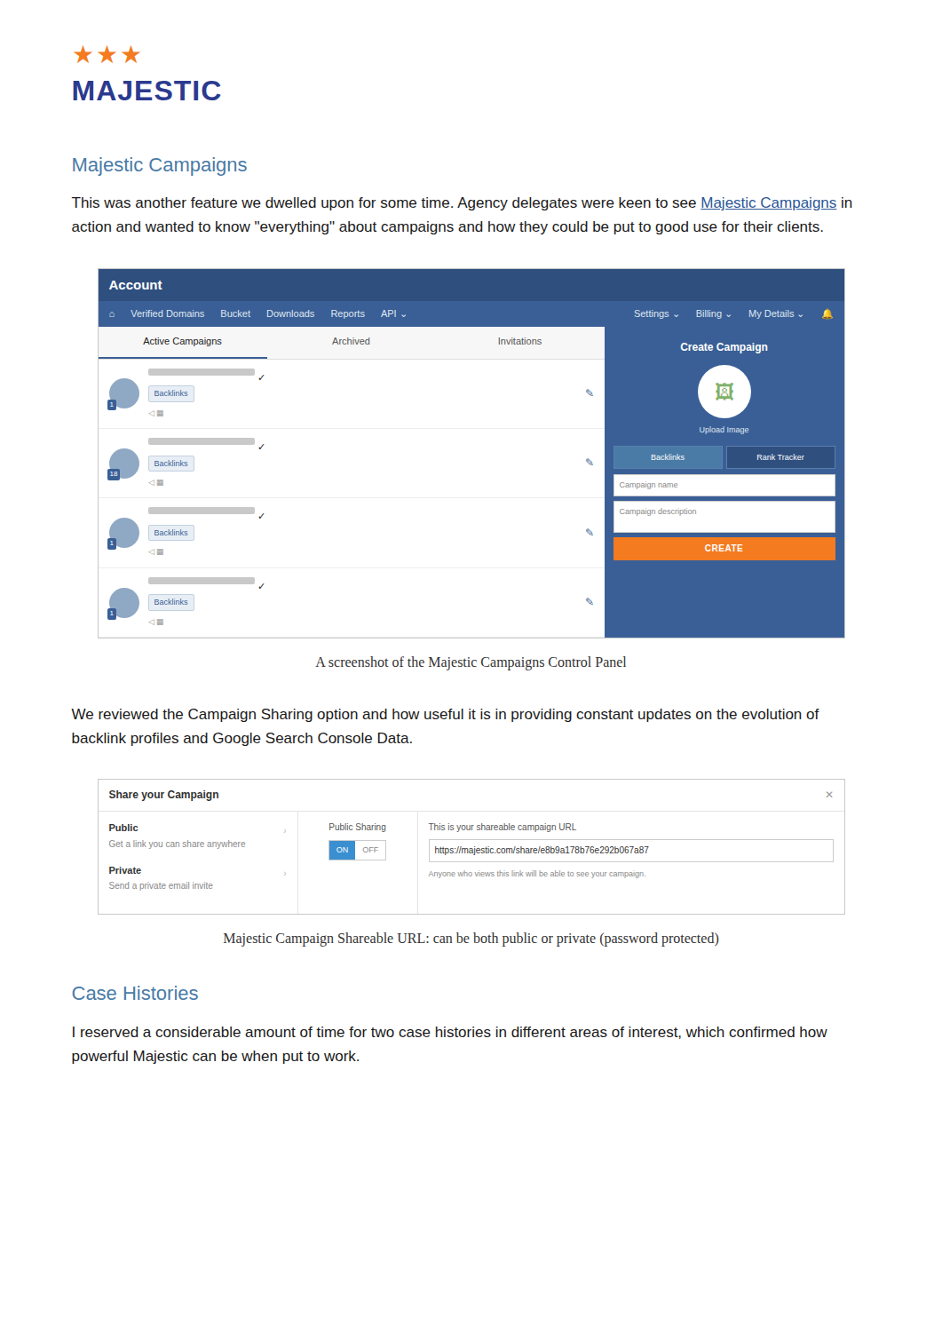★★★
MAJESTIC
Majestic Campaigns
This was another feature we dwelled upon for some time. Agency delegates were keen to see Majestic Campaigns in action and wanted to know "everything" about campaigns and how they could be put to good use for their clients.
Account
⌂ Verified Domains Bucket Downloads Reports API ⌄ Settings ⌄ Billing ⌄ My Details ⌄ 🔔
Active Campaigns
Archived
Invitations
1
✓
Backlinks
◁ ▦
✎
18
✓
Backlinks
◁ ▦
✎
1
✓
Backlinks
◁ ▦
✎
1
✓
Backlinks
◁ ▦
✎
Create Campaign
🖼
Upload Image
Backlinks
Rank Tracker
Campaign name
Campaign description
CREATE
A screenshot of the Majestic Campaigns Control Panel
We reviewed the Campaign Sharing option and how useful it is in providing constant updates on the evolution of backlink profiles and Google Search Console Data.
Share your Campaign ✕
Public Get a link you can share anywhere ›
Private Send a private email invite ›
Public Sharing
ON OFF
This is your shareable campaign URL
https://majestic.com/share/e8b9a178b76e292b067a87
Anyone who views this link will be able to see your campaign.
Majestic Campaign Shareable URL: can be both public or private (password protected)
Case Histories
I reserved a considerable amount of time for two case histories in different areas of interest, which confirmed how powerful Majestic can be when put to work.